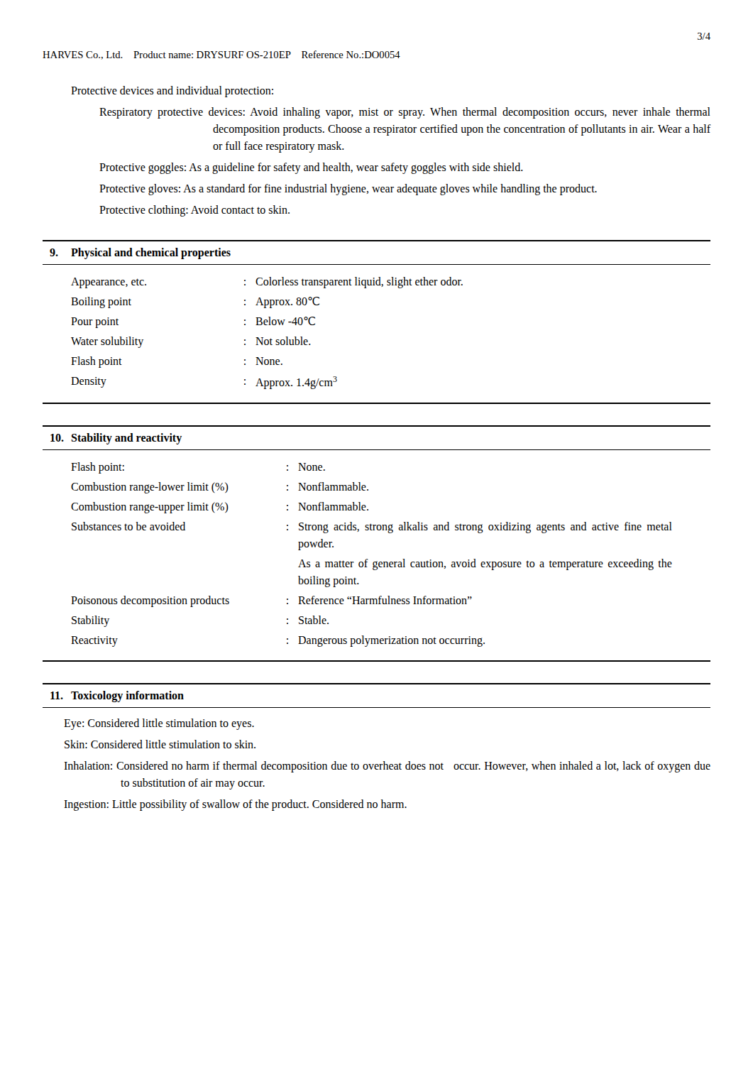3/4
HARVES Co., Ltd. Product name: DRYSURF OS-210EP Reference No.:DO0054
Protective devices and individual protection:
Respiratory protective devices: Avoid inhaling vapor, mist or spray. When thermal decomposition occurs, never inhale thermal decomposition products. Choose a respirator certified upon the concentration of pollutants in air. Wear a half or full face respiratory mask.
Protective goggles: As a guideline for safety and health, wear safety goggles with side shield.
Protective gloves: As a standard for fine industrial hygiene, wear adequate gloves while handling the product.
Protective clothing: Avoid contact to skin.
9. Physical and chemical properties
| Appearance, etc. | : | Colorless transparent liquid, slight ether odor. |
| Boiling point | : | Approx. 80℃ |
| Pour point | : | Below -40℃ |
| Water solubility | : | Not soluble. |
| Flash point | : | None. |
| Density | : | Approx. 1.4g/cm 3 |
10. Stability and reactivity
| Flash point: | : | None. |
| Combustion range-lower limit (%) | : | Nonflammable. |
| Combustion range-upper limit (%) | : | Nonflammable. |
| Substances to be avoided | : | Strong acids, strong alkalis and strong oxidizing agents and active fine metal powder. |
| | | As a matter of general caution, avoid exposure to a temperature exceeding the boiling point. |
| Poisonous decomposition products | : | Reference “Harmfulness Information” |
| Stability | : | Stable. |
| Reactivity | : | Dangerous polymerization not occurring. |
11. Toxicology information
Eye: Considered little stimulation to eyes.
Skin: Considered little stimulation to skin.
Inhalation: Considered no harm if thermal decomposition due to overheat does not occur. However, when inhaled a lot, lack of oxygen due to substitution of air may occur.
Ingestion: Little possibility of swallow of the product. Considered no harm.